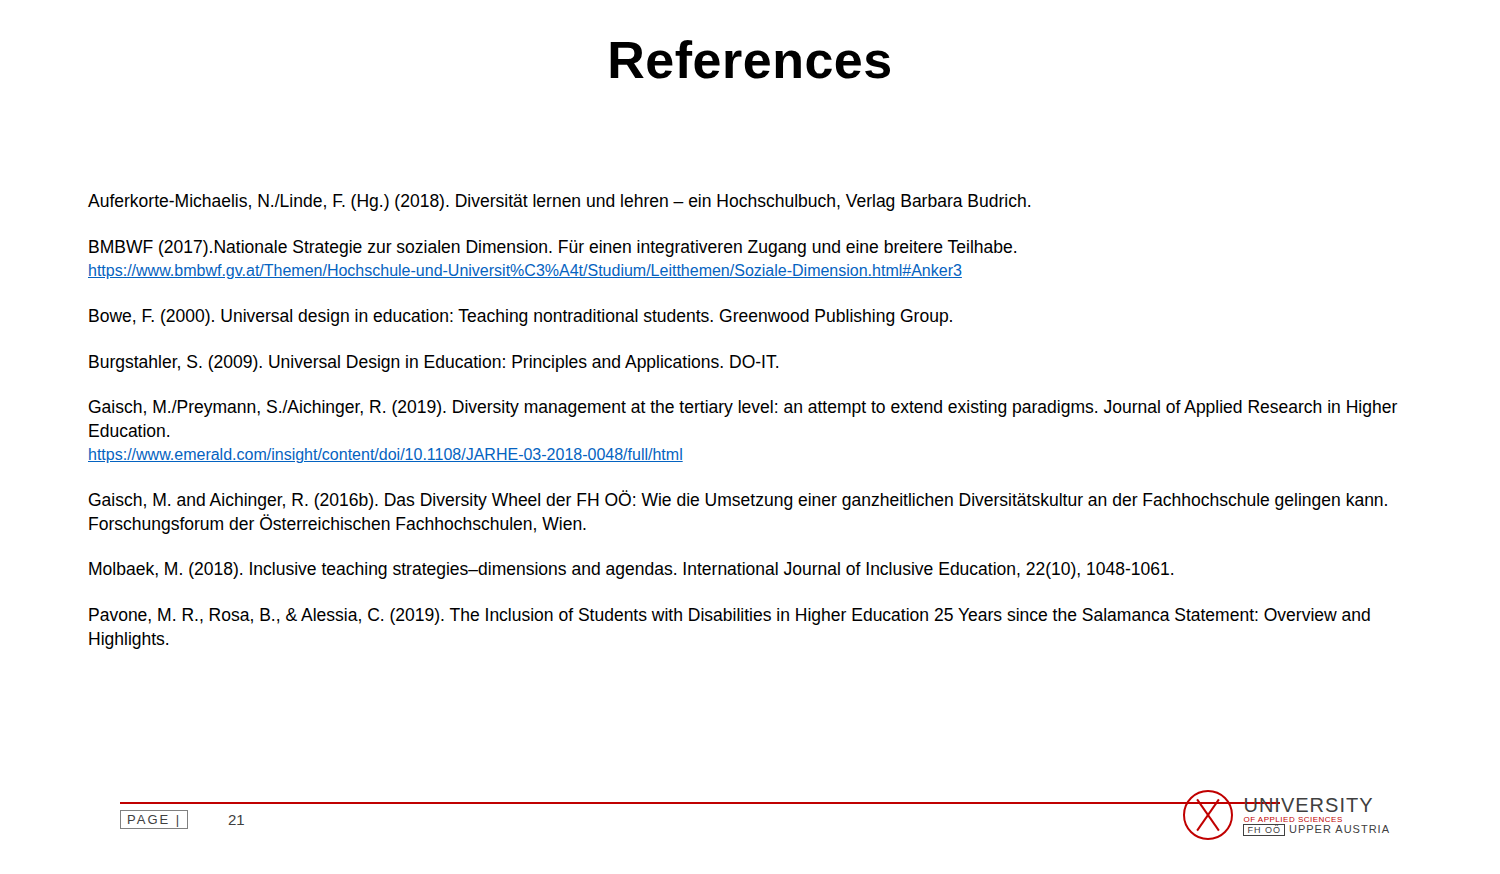References
Auferkorte-Michaelis, N./Linde, F. (Hg.) (2018). Diversität lernen und lehren – ein Hochschulbuch, Verlag Barbara Budrich.
BMBWF (2017).Nationale Strategie zur sozialen Dimension. Für einen integrativeren Zugang und eine breitere Teilhabe.
https://www.bmbwf.gv.at/Themen/Hochschule-und-Universit%C3%A4t/Studium/Leitthemen/Soziale-Dimension.html#Anker3
Bowe, F. (2000). Universal design in education: Teaching nontraditional students. Greenwood Publishing Group.
Burgstahler, S. (2009). Universal Design in Education: Principles and Applications. DO-IT.
Gaisch, M./Preymann, S./Aichinger, R. (2019). Diversity management at the tertiary level: an attempt to extend existing paradigms. Journal of Applied Research in Higher Education.
https://www.emerald.com/insight/content/doi/10.1108/JARHE-03-2018-0048/full/html
Gaisch, M. and Aichinger, R. (2016b). Das Diversity Wheel der FH OÖ: Wie die Umsetzung einer ganzheitlichen Diversitätskultur an der Fachhochschule gelingen kann. Forschungsforum der Österreichischen Fachhochschulen, Wien.
Molbaek, M. (2018). Inclusive teaching strategies–dimensions and agendas. International Journal of Inclusive Education, 22(10), 1048-1061.
Pavone, M. R., Rosa, B., & Alessia, C. (2019). The Inclusion of Students with Disabilities in Higher Education 25 Years since the Salamanca Statement: Overview and Highlights.
PAGE |
21
UNIVERSITY
OF APPLIED SCIENCES
FH OÖUPPER AUSTRIA